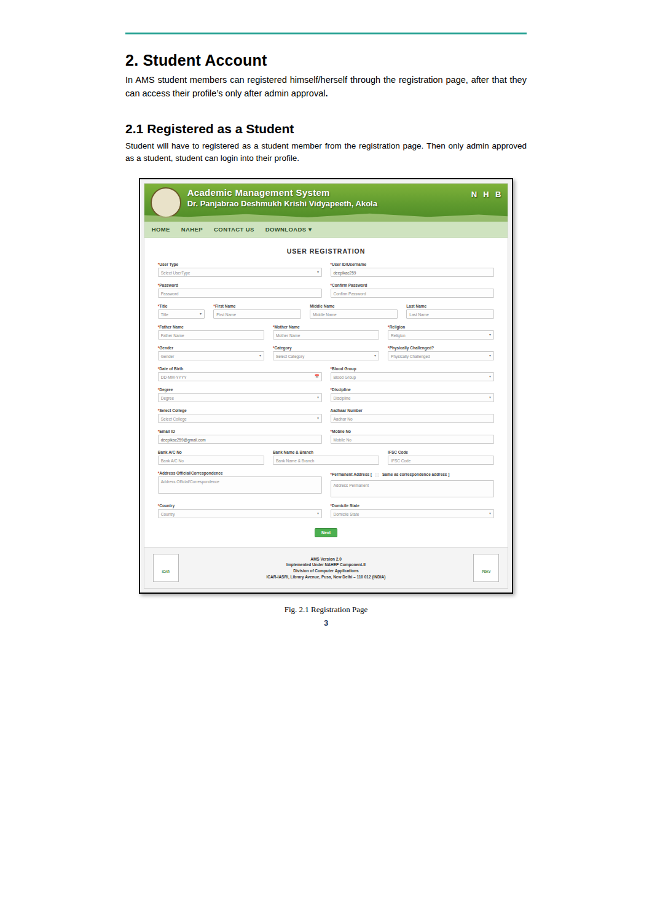2. Student Account
In AMS student members can registered himself/herself through the registration page, after that they can access their profile’s only after admin approval.
2.1 Registered as a Student
Student will have to registered as a student member from the registration page. Then only admin approved as a student, student can login into their profile.
Academic Management System
Dr. Panjabrao Deshmukh Krishi Vidyapeeth, Akola
N H B
HOME NAHEP CONTACT US DOWNLOADS ▾
USER REGISTRATION
*User Type
Select UserType
*User ID/Username
deepikac259
*Password
Password
*Confirm Password
Confirm Password
*Title
Title
*First Name
First Name
Middle Name
Middle Name
Last Name
Last Name
*Father Name
Father Name
*Mother Name
Mother Name
*Religion
Religion
*Gender
Gender
*Category
Select Category
*Physically Challenged?
Physically Challenged
*Date of Birth
DD-MM-YYYY
*Blood Group
Blood Group
*Degree
Degree
*Discipline
Discipline
*Select College
Select College
Aadhaar Number
Aadhar No
*Email ID
deepikac259@gmail.com
*Mobile No
Mobile No
Bank A/C No
Bank A/C No
Bank Name & Branch
Bank Name & Branch
IFSC Code
IFSC Code
*Address Official/Correspondence
Address Official/Correspondence
*Permanent Address [ Same as correspondence address ]
Address Permanent
*Country
Country
*Domicile State
Domicile State
Next
ICAR
AMS Version 2.0
Implemented Under NAHEP Component-II
Division of Computer Applications
ICAR-IASRI, Library Avenue, Pusa, New Delhi – 110 012 (INDIA)
PDKV
Fig. 2.1 Registration Page
3